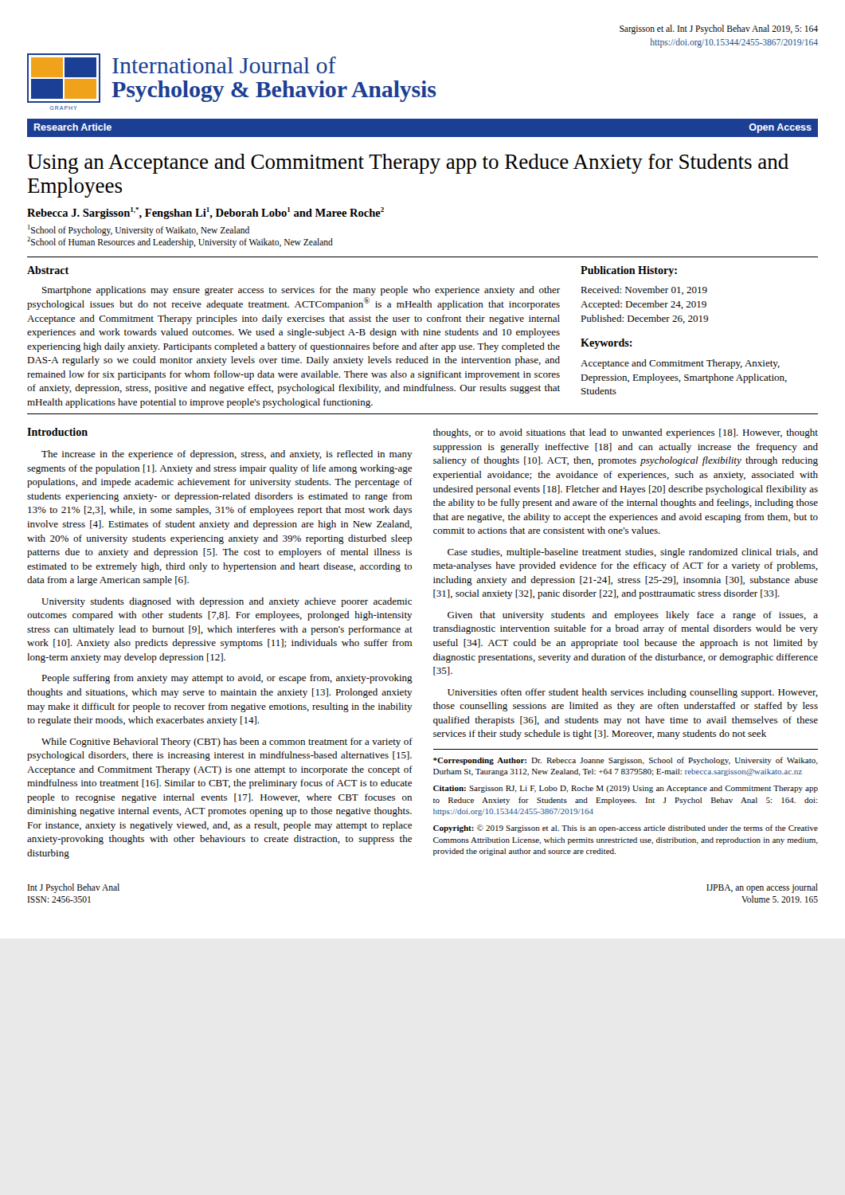Sargisson et al. Int J Psychol Behav Anal 2019, 5: 164
https://doi.org/10.15344/2455-3867/2019/164
GRAPHY
International Journal of
Psychology & Behavior Analysis
Research Article Open Access
Using an Acceptance and Commitment Therapy app to Reduce Anxiety for Students and Employees
Rebecca J. Sargisson1,*, Fengshan Li1, Deborah Lobo1 and Maree Roche2
1School of Psychology, University of Waikato, New Zealand
2School of Human Resources and Leadership, University of Waikato, New Zealand
Abstract
Smartphone applications may ensure greater access to services for the many people who experience anxiety and other psychological issues but do not receive adequate treatment. ACTCompanion® is a mHealth application that incorporates Acceptance and Commitment Therapy principles into daily exercises that assist the user to confront their negative internal experiences and work towards valued outcomes. We used a single-subject A-B design with nine students and 10 employees experiencing high daily anxiety. Participants completed a battery of questionnaires before and after app use. They completed the DAS-A regularly so we could monitor anxiety levels over time. Daily anxiety levels reduced in the intervention phase, and remained low for six participants for whom follow-up data were available. There was also a significant improvement in scores of anxiety, depression, stress, positive and negative effect, psychological flexibility, and mindfulness. Our results suggest that mHealth applications have potential to improve people's psychological functioning.
Publication History:
Received: November 01, 2019
Accepted: December 24, 2019
Published: December 26, 2019
Keywords:
Acceptance and Commitment Therapy, Anxiety, Depression, Employees, Smartphone Application, Students
Introduction
The increase in the experience of depression, stress, and anxiety, is reflected in many segments of the population [1]. Anxiety and stress impair quality of life among working-age populations, and impede academic achievement for university students. The percentage of students experiencing anxiety- or depression-related disorders is estimated to range from 13% to 21% [2,3], while, in some samples, 31% of employees report that most work days involve stress [4]. Estimates of student anxiety and depression are high in New Zealand, with 20% of university students experiencing anxiety and 39% reporting disturbed sleep patterns due to anxiety and depression [5]. The cost to employers of mental illness is estimated to be extremely high, third only to hypertension and heart disease, according to data from a large American sample [6].
University students diagnosed with depression and anxiety achieve poorer academic outcomes compared with other students [7,8]. For employees, prolonged high-intensity stress can ultimately lead to burnout [9], which interferes with a person's performance at work [10]. Anxiety also predicts depressive symptoms [11]; individuals who suffer from long-term anxiety may develop depression [12].
People suffering from anxiety may attempt to avoid, or escape from, anxiety-provoking thoughts and situations, which may serve to maintain the anxiety [13]. Prolonged anxiety may make it difficult for people to recover from negative emotions, resulting in the inability to regulate their moods, which exacerbates anxiety [14].
While Cognitive Behavioral Theory (CBT) has been a common treatment for a variety of psychological disorders, there is increasing interest in mindfulness-based alternatives [15]. Acceptance and Commitment Therapy (ACT) is one attempt to incorporate the concept of mindfulness into treatment [16]. Similar to CBT, the preliminary focus of ACT is to educate people to recognise negative internal events [17]. However, where CBT focuses on diminishing negative internal events, ACT promotes opening up to those negative thoughts. For instance, anxiety is negatively viewed, and, as a result, people may attempt to replace anxiety-provoking thoughts with other behaviours to create distraction, to suppress the disturbing
thoughts, or to avoid situations that lead to unwanted experiences [18]. However, thought suppression is generally ineffective [18] and can actually increase the frequency and saliency of thoughts [10]. ACT, then, promotes psychological flexibility through reducing experiential avoidance; the avoidance of experiences, such as anxiety, associated with undesired personal events [18]. Fletcher and Hayes [20] describe psychological flexibility as the ability to be fully present and aware of the internal thoughts and feelings, including those that are negative, the ability to accept the experiences and avoid escaping from them, but to commit to actions that are consistent with one's values.
Case studies, multiple-baseline treatment studies, single randomized clinical trials, and meta-analyses have provided evidence for the efficacy of ACT for a variety of problems, including anxiety and depression [21-24], stress [25-29], insomnia [30], substance abuse [31], social anxiety [32], panic disorder [22], and posttraumatic stress disorder [33].
Given that university students and employees likely face a range of issues, a transdiagnostic intervention suitable for a broad array of mental disorders would be very useful [34]. ACT could be an appropriate tool because the approach is not limited by diagnostic presentations, severity and duration of the disturbance, or demographic difference [35].
Universities often offer student health services including counselling support. However, those counselling sessions are limited as they are often understaffed or staffed by less qualified therapists [36], and students may not have time to avail themselves of these services if their study schedule is tight [3]. Moreover, many students do not seek
*Corresponding Author: Dr. Rebecca Joanne Sargisson, School of Psychology, University of Waikato, Durham St, Tauranga 3112, New Zealand, Tel: +64 7 8379580; E-mail: rebecca.sargisson@waikato.ac.nz
Citation: Sargisson RJ, Li F, Lobo D, Roche M (2019) Using an Acceptance and Commitment Therapy app to Reduce Anxiety for Students and Employees. Int J Psychol Behav Anal 5: 164. doi: https://doi.org/10.15344/2455-3867/2019/164
Copyright: © 2019 Sargisson et al. This is an open-access article distributed under the terms of the Creative Commons Attribution License, which permits unrestricted use, distribution, and reproduction in any medium, provided the original author and source are credited.
Int J Psychol Behav Anal
ISSN: 2456-3501
IJPBA, an open access journal
Volume 5. 2019. 165